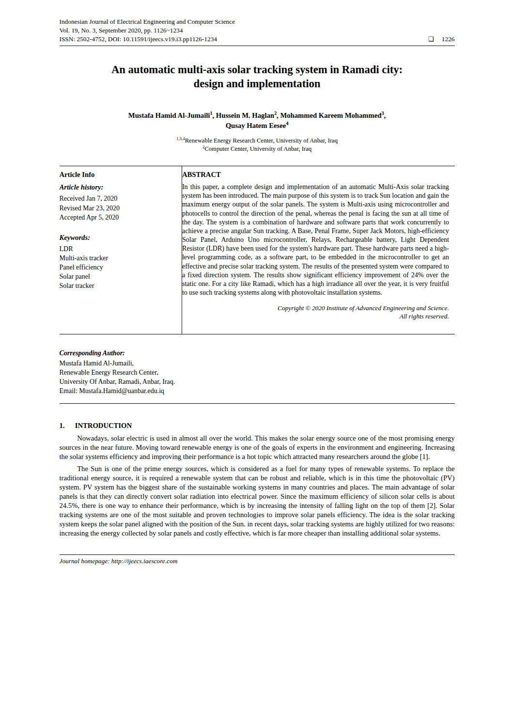Indonesian Journal of Electrical Engineering and Computer Science
Vol. 19, No. 3, September 2020, pp. 1126~1234
ISSN: 2502-4752, DOI: 10.11591/ijeecs.v19.i3.pp1126-1234
❑ 1226
An automatic multi-axis solar tracking system in Ramadi city:
design and implementation
Mustafa Hamid Al-Jumaili1, Hussein M. Haglan2, Mohammed Kareem Mohammed3,
Qusay Hatem Eesee4
1,3,4Renewable Energy Research Center, University of Anbar, Iraq
2Computer Center, University of Anbar, Iraq
| Article Info Article history: Received Jan 7, 2020 Revised Mar 23, 2020 Accepted Apr 5, 2020 Keywords: LDR Multi-axis tracker Panel efficiency Solar panel Solar tracker | ABSTRACT In this paper, a complete design and implementation of an automatic Multi-Axis solar tracking system has been introduced. The main purpose of this system is to track Sun location and gain the maximum energy output of the solar panels. The system is Multi-axis using microcontroller and photocells to control the direction of the penal, whereas the penal is facing the sun at all time of the day. The system is a combination of hardware and software parts that work concurrently to achieve a precise angular Sun tracking. A Base, Penal Frame, Super Jack Motors, high-efficiency Solar Panel, Arduino Uno microcontroller, Relays, Rechargeable battery, Light Dependent Resistor (LDR) have been used for the system's hardware part. These hardware parts need a high-level programming code, as a software part, to be embedded in the microcontroller to get an effective and precise solar tracking system. The results of the presented system were compared to a fixed direction system. The results show significant efficiency improvement of 24% over the static one. For a city like Ramadi, which has a high irradiance all over the year, it is very fruitful to use such tracking systems along with photovoltaic installation systems. Copyright © 2020 Institute of Advanced Engineering and Science. All rights reserved. |
Corresponding Author:
Mustafa Hamid Al-Jumaili,
Renewable Energy Research Center,
University Of Anbar, Ramadi, Anbar, Iraq.
Email: Mustafa.Hamid@uanbar.edu.iq
1. INTRODUCTION
Nowadays, solar electric is used in almost all over the world. This makes the solar energy source one of the most promising energy sources in the near future. Moving toward renewable energy is one of the goals of experts in the environment and engineering. Increasing the solar systems efficiency and improving their performance is a hot topic which attracted many researchers around the globe [1].
The Sun is one of the prime energy sources, which is considered as a fuel for many types of renewable systems. To replace the traditional energy source, it is required a renewable system that can be robust and reliable, which is in this time the photovoltaic (PV) system. PV system has the biggest share of the sustainable working systems in many countries and places. The main advantage of solar panels is that they can directly convert solar radiation into electrical power. Since the maximum efficiency of silicon solar cells is about 24.5%, there is one way to enhance their performance, which is by increasing the intensity of falling light on the top of them [2]. Solar tracking systems are one of the most suitable and proven technologies to improve solar panels efficiency. The idea is the solar tracking system keeps the solar panel aligned with the position of the Sun. in recent days, solar tracking systems are highly utilized for two reasons: increasing the energy collected by solar panels and costly effective, which is far more cheaper than installing additional solar systems.
Journal homepage: http://ijeecs.iaescore.com